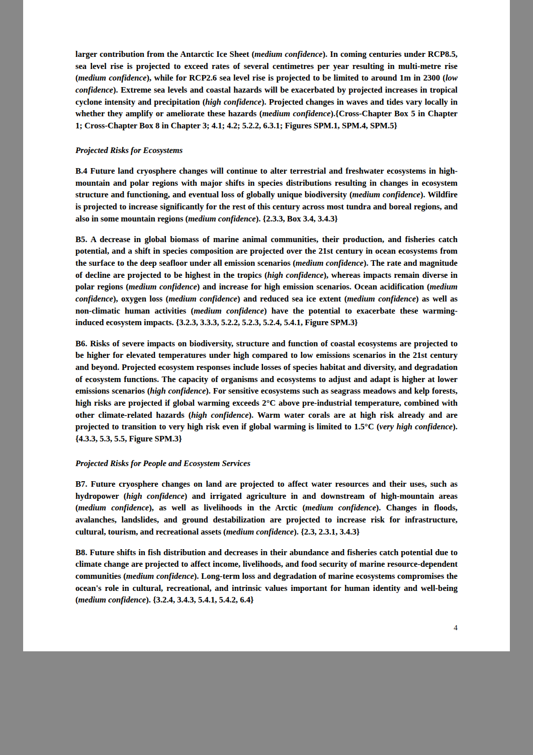larger contribution from the Antarctic Ice Sheet (medium confidence). In coming centuries under RCP8.5, sea level rise is projected to exceed rates of several centimetres per year resulting in multi-metre rise (medium confidence), while for RCP2.6 sea level rise is projected to be limited to around 1m in 2300 (low confidence). Extreme sea levels and coastal hazards will be exacerbated by projected increases in tropical cyclone intensity and precipitation (high confidence). Projected changes in waves and tides vary locally in whether they amplify or ameliorate these hazards (medium confidence).{Cross-Chapter Box 5 in Chapter 1; Cross-Chapter Box 8 in Chapter 3; 4.1; 4.2; 5.2.2, 6.3.1; Figures SPM.1, SPM.4, SPM.5}
Projected Risks for Ecosystems
B.4 Future land cryosphere changes will continue to alter terrestrial and freshwater ecosystems in high-mountain and polar regions with major shifts in species distributions resulting in changes in ecosystem structure and functioning, and eventual loss of globally unique biodiversity (medium confidence). Wildfire is projected to increase significantly for the rest of this century across most tundra and boreal regions, and also in some mountain regions (medium confidence). {2.3.3, Box 3.4, 3.4.3}
B5. A decrease in global biomass of marine animal communities, their production, and fisheries catch potential, and a shift in species composition are projected over the 21st century in ocean ecosystems from the surface to the deep seafloor under all emission scenarios (medium confidence). The rate and magnitude of decline are projected to be highest in the tropics (high confidence), whereas impacts remain diverse in polar regions (medium confidence) and increase for high emission scenarios. Ocean acidification (medium confidence), oxygen loss (medium confidence) and reduced sea ice extent (medium confidence) as well as non-climatic human activities (medium confidence) have the potential to exacerbate these warming-induced ecosystem impacts. {3.2.3, 3.3.3, 5.2.2, 5.2.3, 5.2.4, 5.4.1, Figure SPM.3}
B6. Risks of severe impacts on biodiversity, structure and function of coastal ecosystems are projected to be higher for elevated temperatures under high compared to low emissions scenarios in the 21st century and beyond. Projected ecosystem responses include losses of species habitat and diversity, and degradation of ecosystem functions. The capacity of organisms and ecosystems to adjust and adapt is higher at lower emissions scenarios (high confidence). For sensitive ecosystems such as seagrass meadows and kelp forests, high risks are projected if global warming exceeds 2°C above pre-industrial temperature, combined with other climate-related hazards (high confidence). Warm water corals are at high risk already and are projected to transition to very high risk even if global warming is limited to 1.5°C (very high confidence). {4.3.3, 5.3, 5.5, Figure SPM.3}
Projected Risks for People and Ecosystem Services
B7. Future cryosphere changes on land are projected to affect water resources and their uses, such as hydropower (high confidence) and irrigated agriculture in and downstream of high-mountain areas (medium confidence), as well as livelihoods in the Arctic (medium confidence). Changes in floods, avalanches, landslides, and ground destabilization are projected to increase risk for infrastructure, cultural, tourism, and recreational assets (medium confidence). {2.3, 2.3.1, 3.4.3}
B8. Future shifts in fish distribution and decreases in their abundance and fisheries catch potential due to climate change are projected to affect income, livelihoods, and food security of marine resource-dependent communities (medium confidence). Long-term loss and degradation of marine ecosystems compromises the ocean's role in cultural, recreational, and intrinsic values important for human identity and well-being (medium confidence). {3.2.4, 3.4.3, 5.4.1, 5.4.2, 6.4}
4